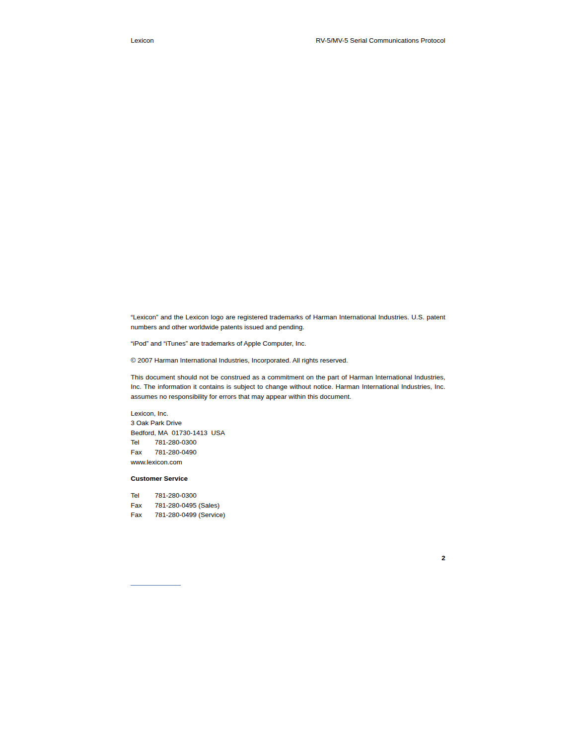Lexicon
RV-5/MV-5 Serial Communications Protocol
“Lexicon” and the Lexicon logo are registered trademarks of Harman International Industries. U.S. patent numbers and other worldwide patents issued and pending.
“iPod” and “iTunes” are trademarks of Apple Computer, Inc.
© 2007 Harman International Industries, Incorporated. All rights reserved.
This document should not be construed as a commitment on the part of Harman International Industries, Inc. The information it contains is subject to change without notice. Harman International Industries, Inc. assumes no responsibility for errors that may appear within this document.
Lexicon, Inc.
3 Oak Park Drive
Bedford, MA 01730-1413 USA
Tel781-280-0300
Fax781-280-0490
www.lexicon.com
Customer Service
Tel781-280-0300
Fax781-280-0495 (Sales)
Fax781-280-0499 (Service)
2